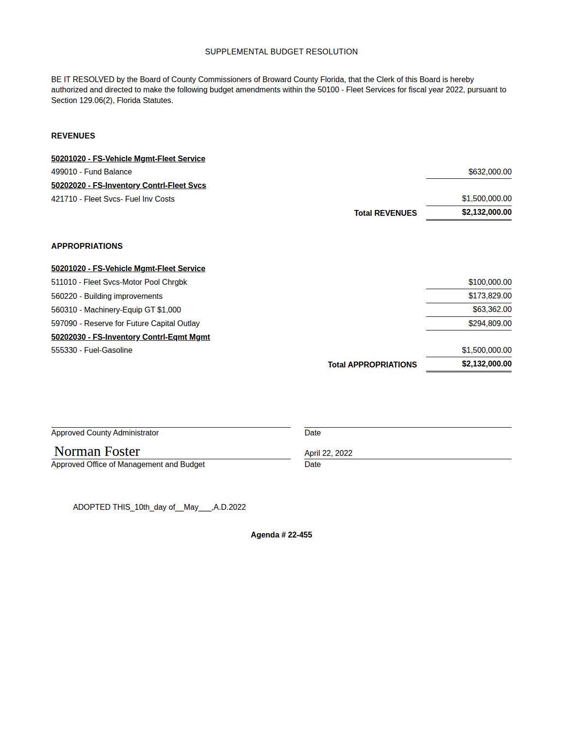SUPPLEMENTAL BUDGET RESOLUTION
BE IT RESOLVED by the Board of County Commissioners of Broward County Florida, that the Clerk of this Board is hereby authorized and directed to make the following budget amendments within the 50100 - Fleet Services for fiscal year 2022, pursuant to Section 129.06(2), Florida Statutes.
REVENUES
| 50201020 - FS-Vehicle Mgmt-Fleet Service | |
| 499010 - Fund Balance | $632,000.00 |
| 50202020 - FS-Inventory Contrl-Fleet Svcs | |
| 421710 - Fleet Svcs- Fuel Inv Costs | $1,500,000.00 |
| Total REVENUES | $2,132,000.00 |
APPROPRIATIONS
| 50201020 - FS-Vehicle Mgmt-Fleet Service | |
| 511010 - Fleet Svcs-Motor Pool Chrgbk | $100,000.00 |
| 560220 - Building improvements | $173,829.00 |
| 560310 - Machinery-Equip GT $1,000 | $63,362.00 |
| 597090 - Reserve for Future Capital Outlay | $294,809.00 |
| 50202030 - FS-Inventory Contrl-Eqmt Mgmt | |
| 555330 - Fuel-Gasoline | $1,500,000.00 |
| Total APPROPRIATIONS | $2,132,000.00 |
| Approved County Administrator | | Date |
| Norman Foster | | April 22, 2022 |
| Approved Office of Management and Budget | | Date |
ADOPTED THIS_10th_day of__May___,A.D.2022
Agenda # 22-455